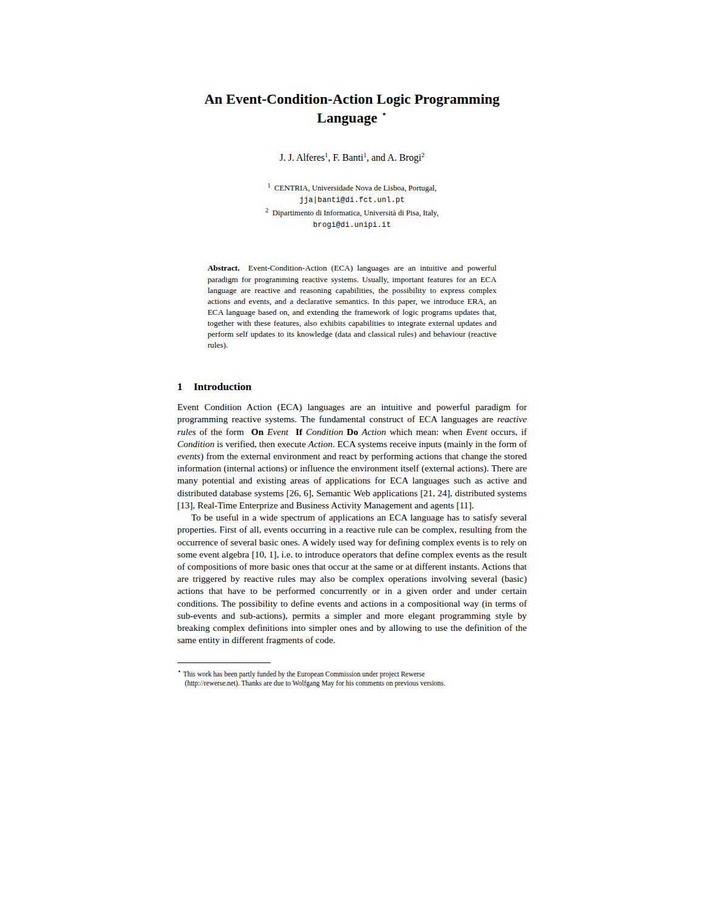An Event-Condition-Action Logic Programming
Language ⋆
J. J. Alferes1, F. Banti1, and A. Brogi2
1 CENTRIA, Universidade Nova de Lisboa, Portugal,
jja|banti@di.fct.unl.pt
2 Dipartimento di Informatica, Università di Pisa, Italy,
brogi@di.unipi.it
Abstract. Event-Condition-Action (ECA) languages are an intuitive and powerful paradigm for programming reactive systems. Usually, important features for an ECA language are reactive and reasoning capabilities, the possibility to express complex actions and events, and a declarative semantics. In this paper, we introduce ERA, an ECA language based on, and extending the framework of logic programs updates that, together with these features, also exhibits capabilities to integrate external updates and perform self updates to its knowledge (data and classical rules) and behaviour (reactive rules).
1 Introduction
Event Condition Action (ECA) languages are an intuitive and powerful paradigm for programming reactive systems. The fundamental construct of ECA languages are reactive rules of the form On Event If Condition Do Action which mean: when Event occurs, if Condition is verified, then execute Action. ECA systems receive inputs (mainly in the form of events) from the external environment and react by performing actions that change the stored information (internal actions) or influence the environment itself (external actions). There are many potential and existing areas of applications for ECA languages such as active and distributed database systems [26, 6], Semantic Web applications [21, 24], distributed systems [13], Real-Time Enterprize and Business Activity Management and agents [11].
To be useful in a wide spectrum of applications an ECA language has to satisfy several properties. First of all, events occurring in a reactive rule can be complex, resulting from the occurrence of several basic ones. A widely used way for defining complex events is to rely on some event algebra [10, 1], i.e. to introduce operators that define complex events as the result of compositions of more basic ones that occur at the same or at different instants. Actions that are triggered by reactive rules may also be complex operations involving several (basic) actions that have to be performed concurrently or in a given order and under certain conditions. The possibility to define events and actions in a compositional way (in terms of sub-events and sub-actions), permits a simpler and more elegant programming style by breaking complex definitions into simpler ones and by allowing to use the definition of the same entity in different fragments of code.
⋆ This work has been partly funded by the European Commission under project Rewerse (http://rewerse.net). Thanks are due to Wolfgang May for his comments on previous versions.